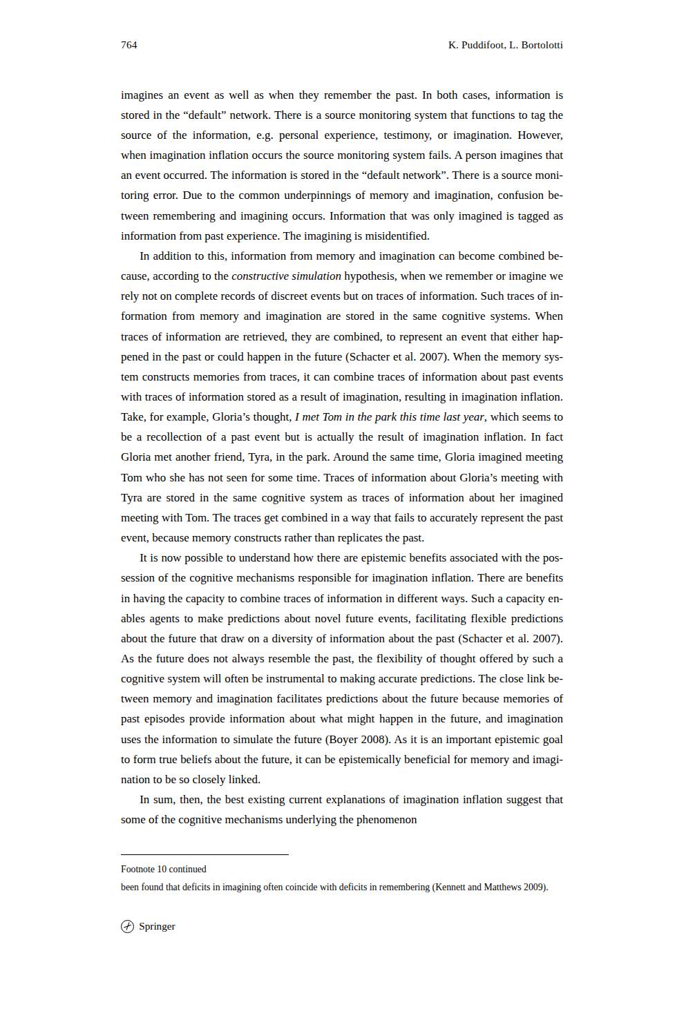764 K. Puddifoot, L. Bortolotti
imagines an event as well as when they remember the past. In both cases, information is stored in the “default” network. There is a source monitoring system that functions to tag the source of the information, e.g. personal experience, testimony, or imagination. However, when imagination inflation occurs the source monitoring system fails. A person imagines that an event occurred. The information is stored in the “default network”. There is a source monitoring error. Due to the common underpinnings of memory and imagination, confusion between remembering and imagining occurs. Information that was only imagined is tagged as information from past experience. The imagining is misidentified.
In addition to this, information from memory and imagination can become combined because, according to the constructive simulation hypothesis, when we remember or imagine we rely not on complete records of discreet events but on traces of information. Such traces of information from memory and imagination are stored in the same cognitive systems. When traces of information are retrieved, they are combined, to represent an event that either happened in the past or could happen in the future (Schacter et al. 2007). When the memory system constructs memories from traces, it can combine traces of information about past events with traces of information stored as a result of imagination, resulting in imagination inflation. Take, for example, Gloria’s thought, I met Tom in the park this time last year, which seems to be a recollection of a past event but is actually the result of imagination inflation. In fact Gloria met another friend, Tyra, in the park. Around the same time, Gloria imagined meeting Tom who she has not seen for some time. Traces of information about Gloria’s meeting with Tyra are stored in the same cognitive system as traces of information about her imagined meeting with Tom. The traces get combined in a way that fails to accurately represent the past event, because memory constructs rather than replicates the past.
It is now possible to understand how there are epistemic benefits associated with the possession of the cognitive mechanisms responsible for imagination inflation. There are benefits in having the capacity to combine traces of information in different ways. Such a capacity enables agents to make predictions about novel future events, facilitating flexible predictions about the future that draw on a diversity of information about the past (Schacter et al. 2007). As the future does not always resemble the past, the flexibility of thought offered by such a cognitive system will often be instrumental to making accurate predictions. The close link between memory and imagination facilitates predictions about the future because memories of past episodes provide information about what might happen in the future, and imagination uses the information to simulate the future (Boyer 2008). As it is an important epistemic goal to form true beliefs about the future, it can be epistemically beneficial for memory and imagination to be so closely linked.
In sum, then, the best existing current explanations of imagination inflation suggest that some of the cognitive mechanisms underlying the phenomenon
Footnote 10 continued
been found that deficits in imagining often coincide with deficits in remembering (Kennett and Matthews 2009).
Springer